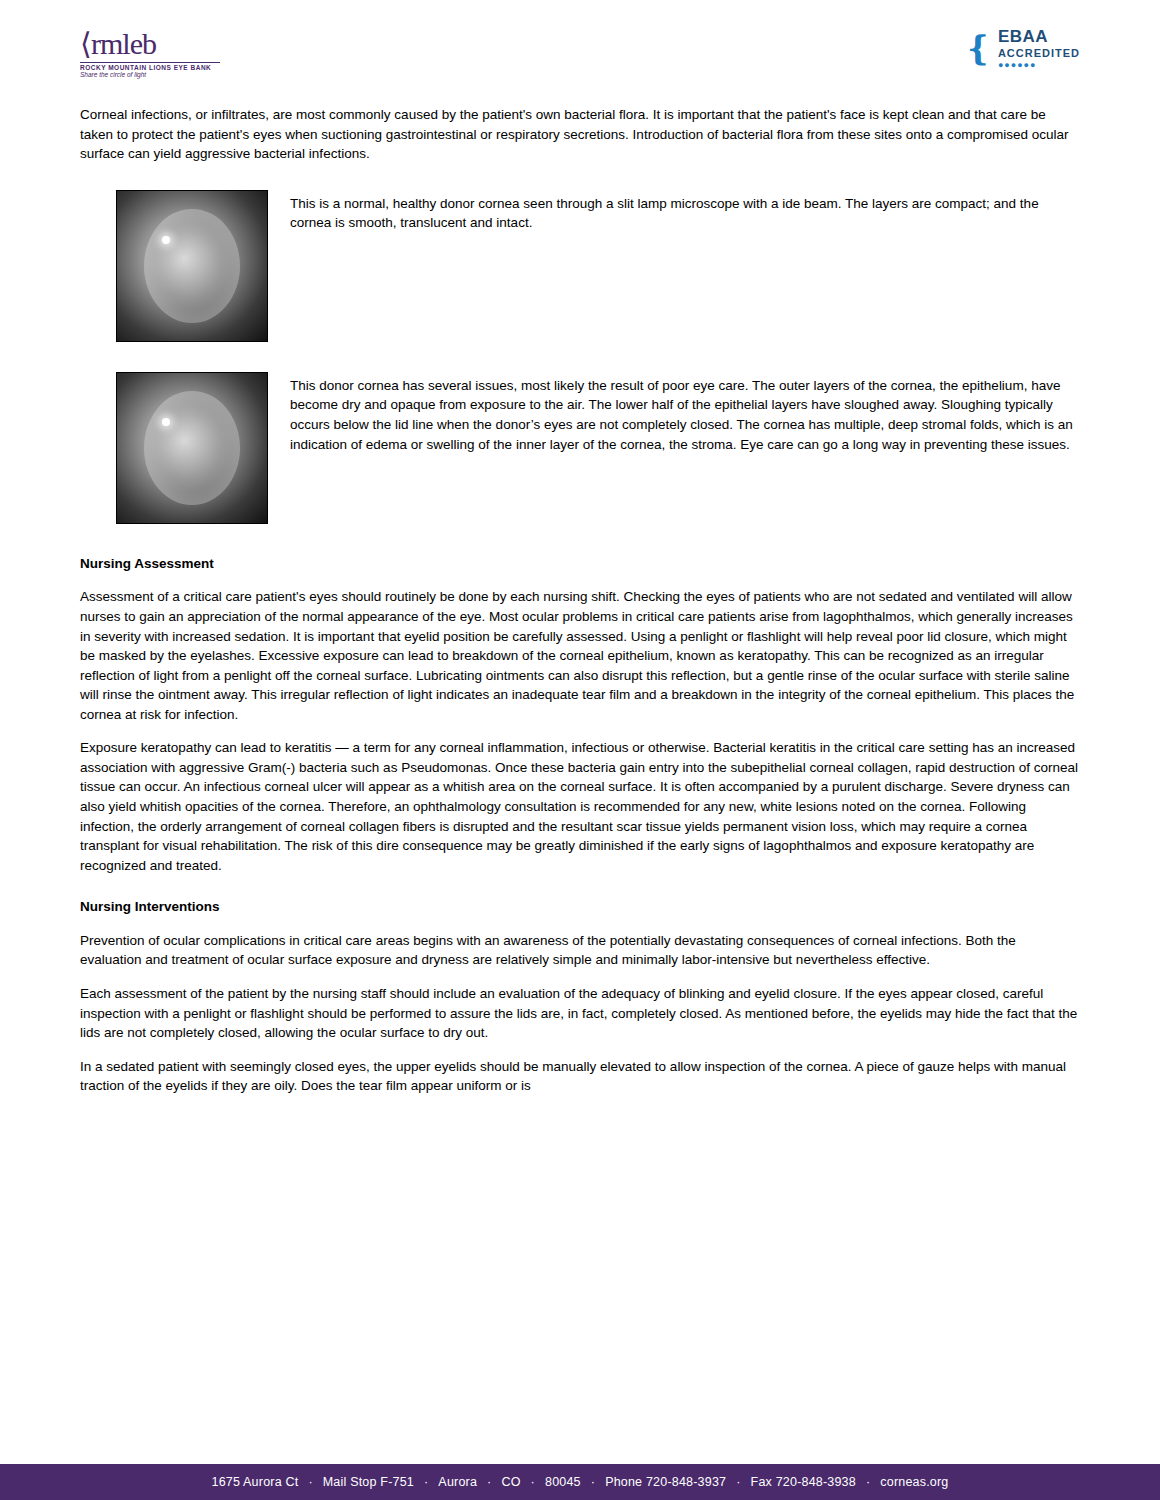⟨rmleb
Rocky Mountain Lions Eye Bank
Share the circle of light
❴
EBAA
ACCREDITED
●●●●●●
Corneal infections, or infiltrates, are most commonly caused by the patient's own bacterial flora. It is important that the patient's face is kept clean and that care be taken to protect the patient's eyes when suctioning gastrointestinal or respiratory secretions. Introduction of bacterial flora from these sites onto a compromised ocular surface can yield aggressive bacterial infections.
This is a normal, healthy donor cornea seen through a slit lamp microscope with a ide beam. The layers are compact; and the cornea is smooth, translucent and intact.
This donor cornea has several issues, most likely the result of poor eye care. The outer layers of the cornea, the epithelium, have become dry and opaque from exposure to the air. The lower half of the epithelial layers have sloughed away. Sloughing typically occurs below the lid line when the donor’s eyes are not completely closed. The cornea has multiple, deep stromal folds, which is an indication of edema or swelling of the inner layer of the cornea, the stroma. Eye care can go a long way in preventing these issues.
Nursing Assessment
Assessment of a critical care patient's eyes should routinely be done by each nursing shift. Checking the eyes of patients who are not sedated and ventilated will allow nurses to gain an appreciation of the normal appearance of the eye. Most ocular problems in critical care patients arise from lagophthalmos, which generally increases in severity with increased sedation. It is important that eyelid position be carefully assessed. Using a penlight or flashlight will help reveal poor lid closure, which might be masked by the eyelashes. Excessive exposure can lead to breakdown of the corneal epithelium, known as keratopathy. This can be recognized as an irregular reflection of light from a penlight off the corneal surface. Lubricating ointments can also disrupt this reflection, but a gentle rinse of the ocular surface with sterile saline will rinse the ointment away. This irregular reflection of light indicates an inadequate tear film and a breakdown in the integrity of the corneal epithelium. This places the cornea at risk for infection.
Exposure keratopathy can lead to keratitis — a term for any corneal inflammation, infectious or otherwise. Bacterial keratitis in the critical care setting has an increased association with aggressive Gram(-) bacteria such as Pseudomonas. Once these bacteria gain entry into the subepithelial corneal collagen, rapid destruction of corneal tissue can occur. An infectious corneal ulcer will appear as a whitish area on the corneal surface. It is often accompanied by a purulent discharge. Severe dryness can also yield whitish opacities of the cornea. Therefore, an ophthalmology consultation is recommended for any new, white lesions noted on the cornea. Following infection, the orderly arrangement of corneal collagen fibers is disrupted and the resultant scar tissue yields permanent vision loss, which may require a cornea transplant for visual rehabilitation. The risk of this dire consequence may be greatly diminished if the early signs of lagophthalmos and exposure keratopathy are recognized and treated.
Nursing Interventions
Prevention of ocular complications in critical care areas begins with an awareness of the potentially devastating consequences of corneal infections. Both the evaluation and treatment of ocular surface exposure and dryness are relatively simple and minimally labor-intensive but nevertheless effective.
Each assessment of the patient by the nursing staff should include an evaluation of the adequacy of blinking and eyelid closure. If the eyes appear closed, careful inspection with a penlight or flashlight should be performed to assure the lids are, in fact, completely closed. As mentioned before, the eyelids may hide the fact that the lids are not completely closed, allowing the ocular surface to dry out.
In a sedated patient with seemingly closed eyes, the upper eyelids should be manually elevated to allow inspection of the cornea. A piece of gauze helps with manual traction of the eyelids if they are oily. Does the tear film appear uniform or is
1675 Aurora Ct·Mail Stop F-751·Aurora·CO·80045·Phone 720-848-3937·Fax 720-848-3938·corneas.org